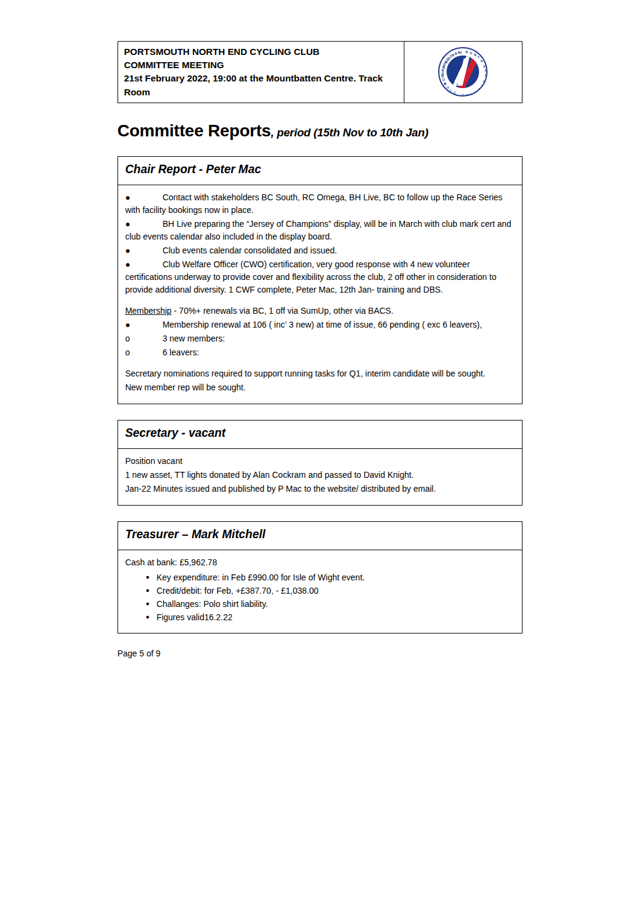| PORTSMOUTH NORTH END CYCLING CLUB COMMITTEE MEETING 21st February 2022, 19:00 at the Mountbatten Centre. Track Room | P O R T S M O U T H N O R T H E N D C Y C L I N G C L U B F O U N D E D 1 9 6 8 |
Committee Reports, period (15th Nov to 10th Jan)
Chair Report - Peter Mac
●Contact with stakeholders BC South, RC Omega, BH Live, BC to follow up the Race Series with facility bookings now in place.
●BH Live preparing the “Jersey of Champions” display, will be in March with club mark cert and club events calendar also included in the display board.
●Club events calendar consolidated and issued.
●Club Welfare Officer (CWO) certification, very good response with 4 new volunteer certifications underway to provide cover and flexibility across the club, 2 off other in consideration to provide additional diversity. 1 CWF complete, Peter Mac, 12th Jan- training and DBS.
Membership - 70%+ renewals via BC, 1 off via SumUp, other via BACS.
●Membership renewal at 106 ( inc’ 3 new) at time of issue, 66 pending ( exc 6 leavers),
o3 new members:
o6 leavers:
Secretary nominations required to support running tasks for Q1, interim candidate will be sought.
New member rep will be sought.
Secretary - vacant
Position vacant
1 new asset, TT lights donated by Alan Cockram and passed to David Knight.
Jan-22 Minutes issued and published by P Mac to the website/ distributed by email.
Treasurer – Mark Mitchell
Cash at bank: £5,962.78
Key expenditure: in Feb £990.00 for Isle of Wight event.
Credit/debit: for Feb, +£387.70, - £1,038.00
Challanges: Polo shirt liability.
Figures valid16.2.22
Page 5 of 9